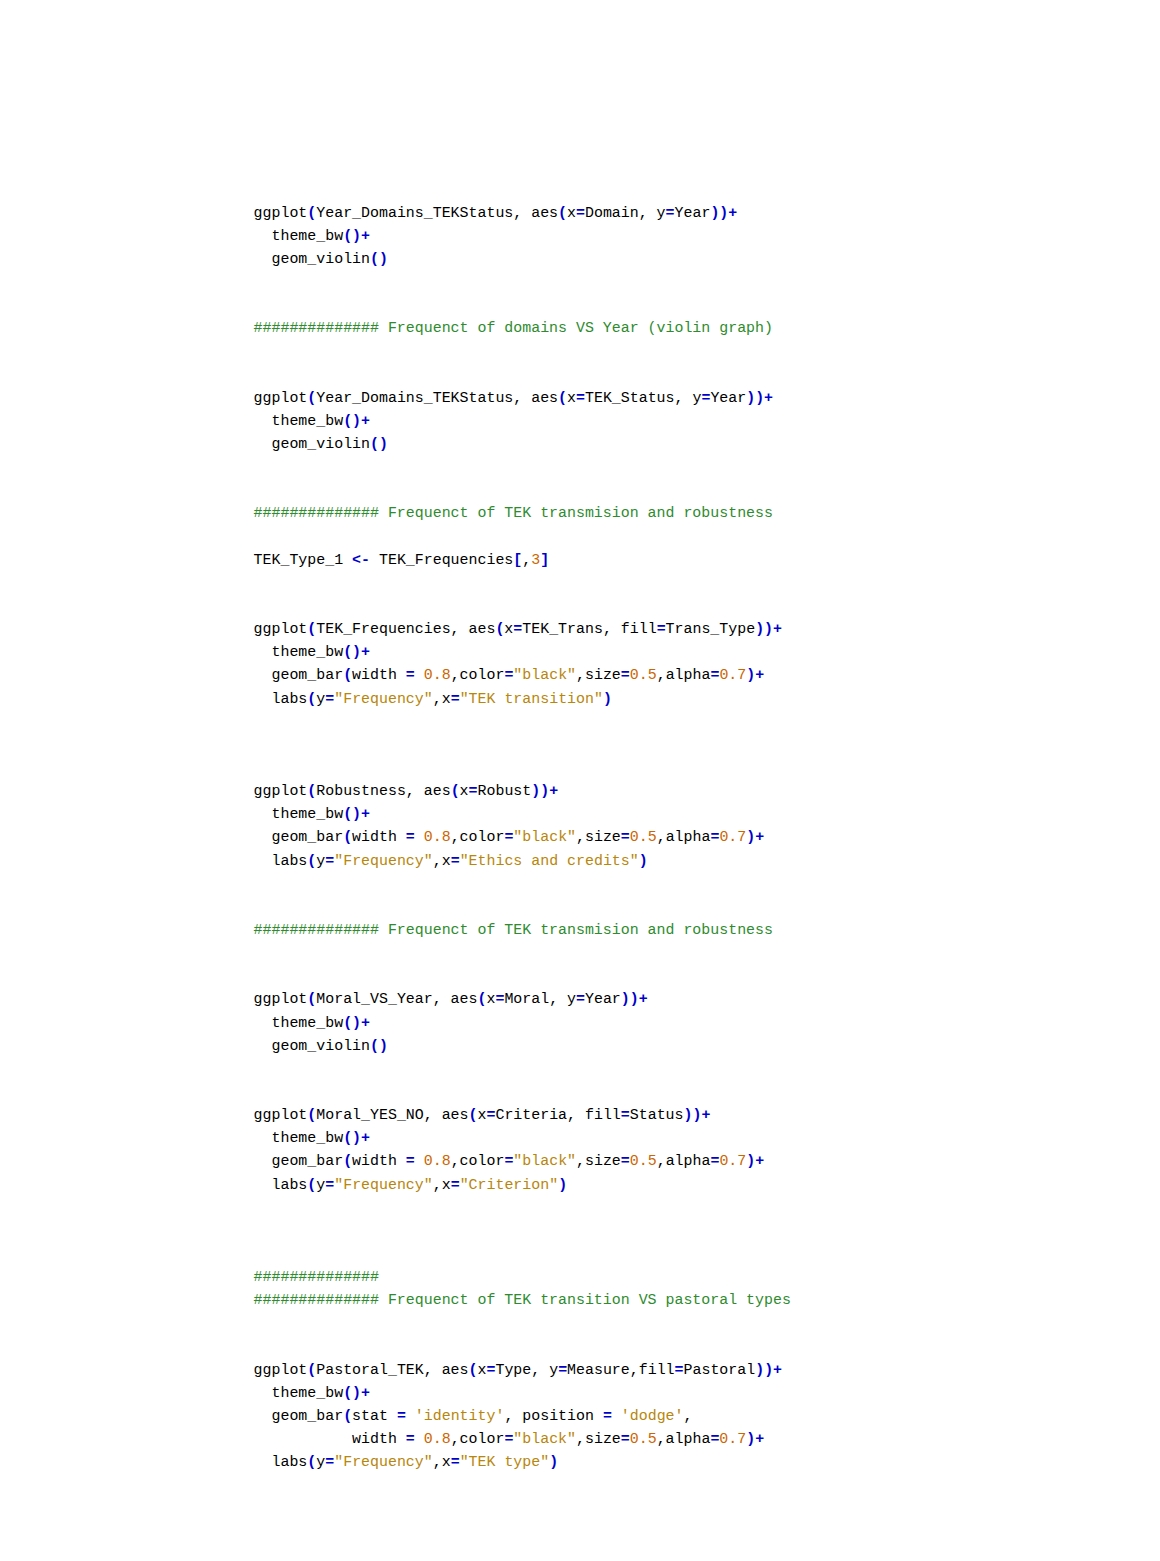ggplot(Year_Domains_TEKStatus, aes(x=Domain, y=Year))+
  theme_bw()+
  geom_violin()


############## Frequenct of domains VS Year (violin graph)


ggplot(Year_Domains_TEKStatus, aes(x=TEK_Status, y=Year))+
  theme_bw()+
  geom_violin()


############## Frequenct of TEK transmision and robustness

TEK_Type_1 <- TEK_Frequencies[,3]


ggplot(TEK_Frequencies, aes(x=TEK_Trans, fill=Trans_Type))+
  theme_bw()+
  geom_bar(width = 0.8,color="black",size=0.5,alpha=0.7)+
  labs(y="Frequency",x="TEK transition")



ggplot(Robustness, aes(x=Robust))+
  theme_bw()+
  geom_bar(width = 0.8,color="black",size=0.5,alpha=0.7)+
  labs(y="Frequency",x="Ethics and credits")


############## Frequenct of TEK transmision and robustness


ggplot(Moral_VS_Year, aes(x=Moral, y=Year))+
  theme_bw()+
  geom_violin()


ggplot(Moral_YES_NO, aes(x=Criteria, fill=Status))+
  theme_bw()+
  geom_bar(width = 0.8,color="black",size=0.5,alpha=0.7)+
  labs(y="Frequency",x="Criterion")



##############
############## Frequenct of TEK transition VS pastoral types


ggplot(Pastoral_TEK, aes(x=Type, y=Measure,fill=Pastoral))+
  theme_bw()+
  geom_bar(stat = 'identity', position = 'dodge',
           width = 0.8,color="black",size=0.5,alpha=0.7)+
  labs(y="Frequency",x="TEK type")